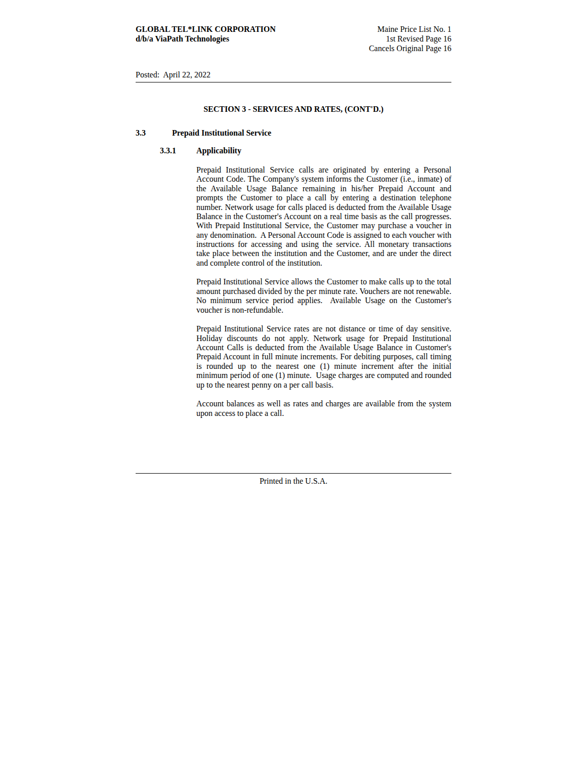GLOBAL TEL*LINK CORPORATION
d/b/a ViaPath Technologies
Maine Price List No. 1
1st Revised Page 16
Cancels Original Page 16
Posted: April 22, 2022
SECTION 3 - SERVICES AND RATES, (CONT'D.)
3.3
Prepaid Institutional Service
3.3.1
Applicability
Prepaid Institutional Service calls are originated by entering a Personal Account Code. The Company's system informs the Customer (i.e., inmate) of the Available Usage Balance remaining in his/her Prepaid Account and prompts the Customer to place a call by entering a destination telephone number. Network usage for calls placed is deducted from the Available Usage Balance in the Customer's Account on a real time basis as the call progresses. With Prepaid Institutional Service, the Customer may purchase a voucher in any denomination. A Personal Account Code is assigned to each voucher with instructions for accessing and using the service. All monetary transactions take place between the institution and the Customer, and are under the direct and complete control of the institution.
Prepaid Institutional Service allows the Customer to make calls up to the total amount purchased divided by the per minute rate. Vouchers are not renewable. No minimum service period applies. Available Usage on the Customer's voucher is non-refundable.
Prepaid Institutional Service rates are not distance or time of day sensitive. Holiday discounts do not apply. Network usage for Prepaid Institutional Account Calls is deducted from the Available Usage Balance in Customer's Prepaid Account in full minute increments. For debiting purposes, call timing is rounded up to the nearest one (1) minute increment after the initial minimum period of one (1) minute. Usage charges are computed and rounded up to the nearest penny on a per call basis.
Account balances as well as rates and charges are available from the system upon access to place a call.
Printed in the U.S.A.